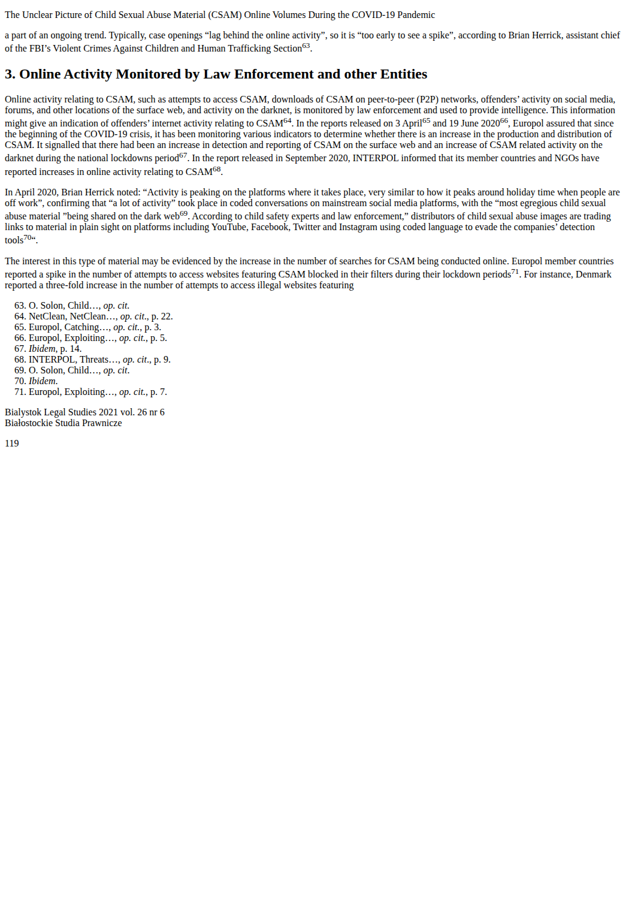The Unclear Picture of Child Sexual Abuse Material (CSAM) Online Volumes During the COVID-19 Pandemic
a part of an ongoing trend. Typically, case openings “lag behind the online activity”, so it is “too early to see a spike”, according to Brian Herrick, assistant chief of the FBI’s Violent Crimes Against Children and Human Trafficking Section63.
3. Online Activity Monitored by Law Enforcement and other Entities
Online activity relating to CSAM, such as attempts to access CSAM, downloads of CSAM on peer-to-peer (P2P) networks, offenders’ activity on social media, forums, and other locations of the surface web, and activity on the darknet, is monitored by law enforcement and used to provide intelligence. This information might give an indication of offenders’ internet activity relating to CSAM64. In the reports released on 3 April65 and 19 June 202066, Europol assured that since the beginning of the COVID-19 crisis, it has been monitoring various indicators to determine whether there is an increase in the production and distribution of CSAM. It signalled that there had been an increase in detection and reporting of CSAM on the surface web and an increase of CSAM related activity on the darknet during the national lockdowns period67. In the report released in September 2020, INTERPOL informed that its member countries and NGOs have reported increases in online activity relating to CSAM68.
In April 2020, Brian Herrick noted: “Activity is peaking on the platforms where it takes place, very similar to how it peaks around holiday time when people are off work”, confirming that “a lot of activity” took place in coded conversations on mainstream social media platforms, with the “most egregious child sexual abuse material ”being shared on the dark web69. According to child safety experts and law enforcement,” distributors of child sexual abuse images are trading links to material in plain sight on platforms including YouTube, Facebook, Twitter and Instagram using coded language to evade the companies’ detection tools70“.
The interest in this type of material may be evidenced by the increase in the number of searches for CSAM being conducted online. Europol member countries reported a spike in the number of attempts to access websites featuring CSAM blocked in their filters during their lockdown periods71. For instance, Denmark reported a three-fold increase in the number of attempts to access illegal websites featuring
O. Solon, Child…, op. cit.
NetClean, NetClean…, op. cit., p. 22.
Europol, Catching…, op. cit., p. 3.
Europol, Exploiting…, op. cit., p. 5.
Ibidem, p. 14.
INTERPOL, Threats…, op. cit., p. 9.
O. Solon, Child…, op. cit.
Ibidem.
Europol, Exploiting…, op. cit., p. 7.
Bialystok Legal Studies 2021 vol. 26 nr 6
Białostockie Studia Prawnicze
119